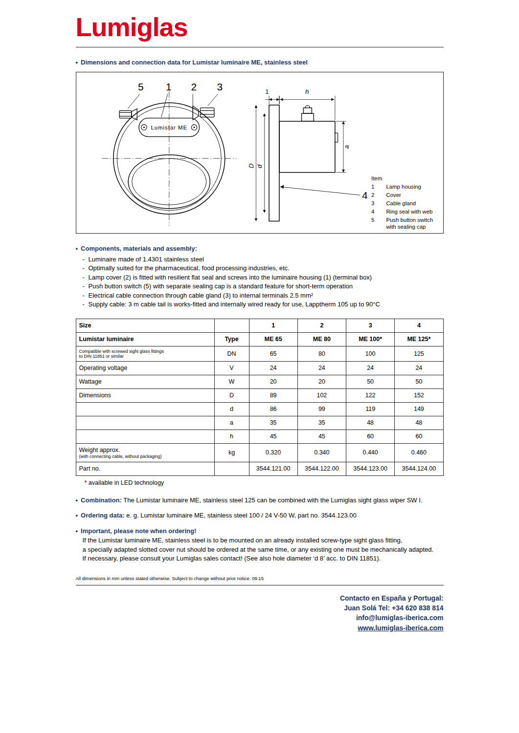Lumiglas
Dimensions and connection data for Lumistar luminaire ME, stainless steel
Lumistar ME 5 1 2 3 1 h a D d 4 Item 1 Lamp housing 2 Cover 3 Cable gland 4 Ring seal with web 5 Push button switch with sealing cap
Components, materials and assembly:
Luminaire made of 1.4301 stainless steel
Optimally suited for the pharmaceutical, food processing industries, etc.
Lamp cover (2) is fitted with resilient flat seal and screws into the luminaire housing (1) (terminal box)
Push button switch (5) with separate sealing cap is a standard feature for short-term operation
Electrical cable connection through cable gland (3) to internal terminals 2.5 mm²
Supply cable: 3 m cable tail is works-fitted and internally wired ready for use, Lapptherm 105 up to 90°C
| Size | | 1 | 2 | 3 | 4 |
| --- | --- | --- | --- | --- | --- |
| Lumistar luminaire | Type | ME 65 | ME 80 | ME 100* | ME 125* |
| Compatible with screwed sight glass fittings to DIN 11851 or similar | DN | 65 | 80 | 100 | 125 |
| Operating voltage | V | 24 | 24 | 24 | 24 |
| Wattage | W | 20 | 20 | 50 | 50 |
| Dimensions | D | 89 | 102 | 122 | 152 |
| | d | 86 | 99 | 119 | 149 |
| | a | 35 | 35 | 48 | 48 |
| | h | 45 | 45 | 60 | 60 |
| Weight approx. (with connecting cable, without packaging) | kg | 0.320 | 0.340 | 0.440 | 0.460 |
| Part no. | | 3544.121.00 | 3544.122.00 | 3544.123.00 | 3544.124.00 |
* available in LED technology
Combination: The Lumistar luminaire ME, stainless steel 125 can be combined with the Lumiglas sight glass wiper SW I.
Ordering data: e. g. Lumistar luminaire ME, stainless steel 100 / 24 V-50 W, part no. 3544.123.00
Important, please note when ordering!
If the Lumistar luminaire ME, stainless steel is to be mounted on an already installed screw-type sight glass fitting,
a specially adapted slotted cover nut should be ordered at the same time, or any existing one must be mechanically adapted.
If necessary, please consult your Lumiglas sales contact! (See also hole diameter ‘d 8’ acc. to DIN 11851).
All dimensions in mm unless stated otherwise. Subject to change without prior notice. 09.15
Contacto en España y Portugal:
Juan Solá Tel: +34 620 838 814
info@lumiglas-iberica.com
www.lumiglas-iberica.com